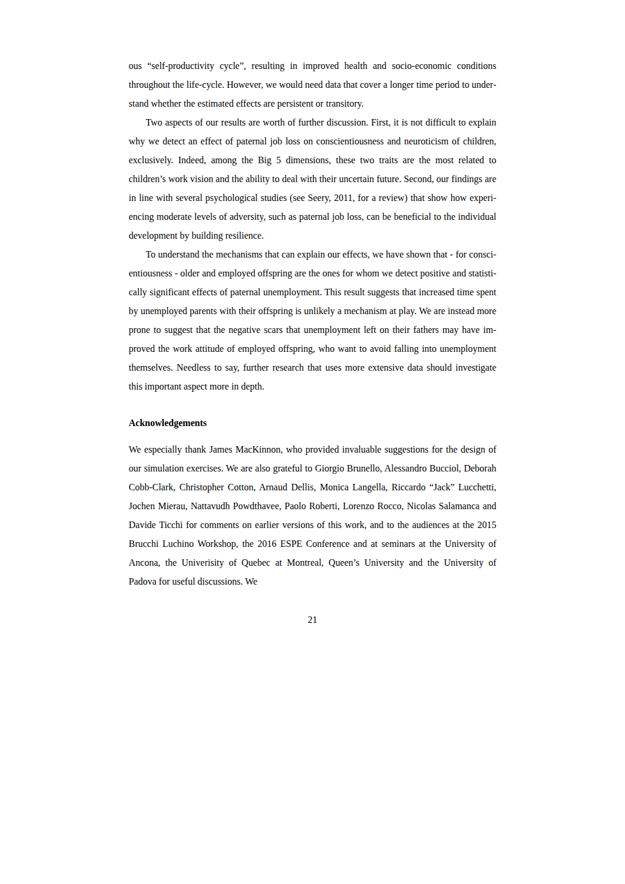ous “self-productivity cycle”, resulting in improved health and socio-economic conditions throughout the life-cycle. However, we would need data that cover a longer time period to understand whether the estimated effects are persistent or transitory.
Two aspects of our results are worth of further discussion. First, it is not difficult to explain why we detect an effect of paternal job loss on conscientiousness and neuroticism of children, exclusively. Indeed, among the Big 5 dimensions, these two traits are the most related to children’s work vision and the ability to deal with their uncertain future. Second, our findings are in line with several psychological studies (see Seery, 2011, for a review) that show how experiencing moderate levels of adversity, such as paternal job loss, can be beneficial to the individual development by building resilience.
To understand the mechanisms that can explain our effects, we have shown that - for conscientiousness - older and employed offspring are the ones for whom we detect positive and statistically significant effects of paternal unemployment. This result suggests that increased time spent by unemployed parents with their offspring is unlikely a mechanism at play. We are instead more prone to suggest that the negative scars that unemployment left on their fathers may have improved the work attitude of employed offspring, who want to avoid falling into unemployment themselves. Needless to say, further research that uses more extensive data should investigate this important aspect more in depth.
Acknowledgements
We especially thank James MacKinnon, who provided invaluable suggestions for the design of our simulation exercises. We are also grateful to Giorgio Brunello, Alessandro Bucciol, Deborah Cobb-Clark, Christopher Cotton, Arnaud Dellis, Monica Langella, Riccardo “Jack” Lucchetti, Jochen Mierau, Nattavudh Powdthavee, Paolo Roberti, Lorenzo Rocco, Nicolas Salamanca and Davide Ticchi for comments on earlier versions of this work, and to the audiences at the 2015 Brucchi Luchino Workshop, the 2016 ESPE Conference and at seminars at the University of Ancona, the Univerisity of Quebec at Montreal, Queen’s University and the University of Padova for useful discussions. We
21